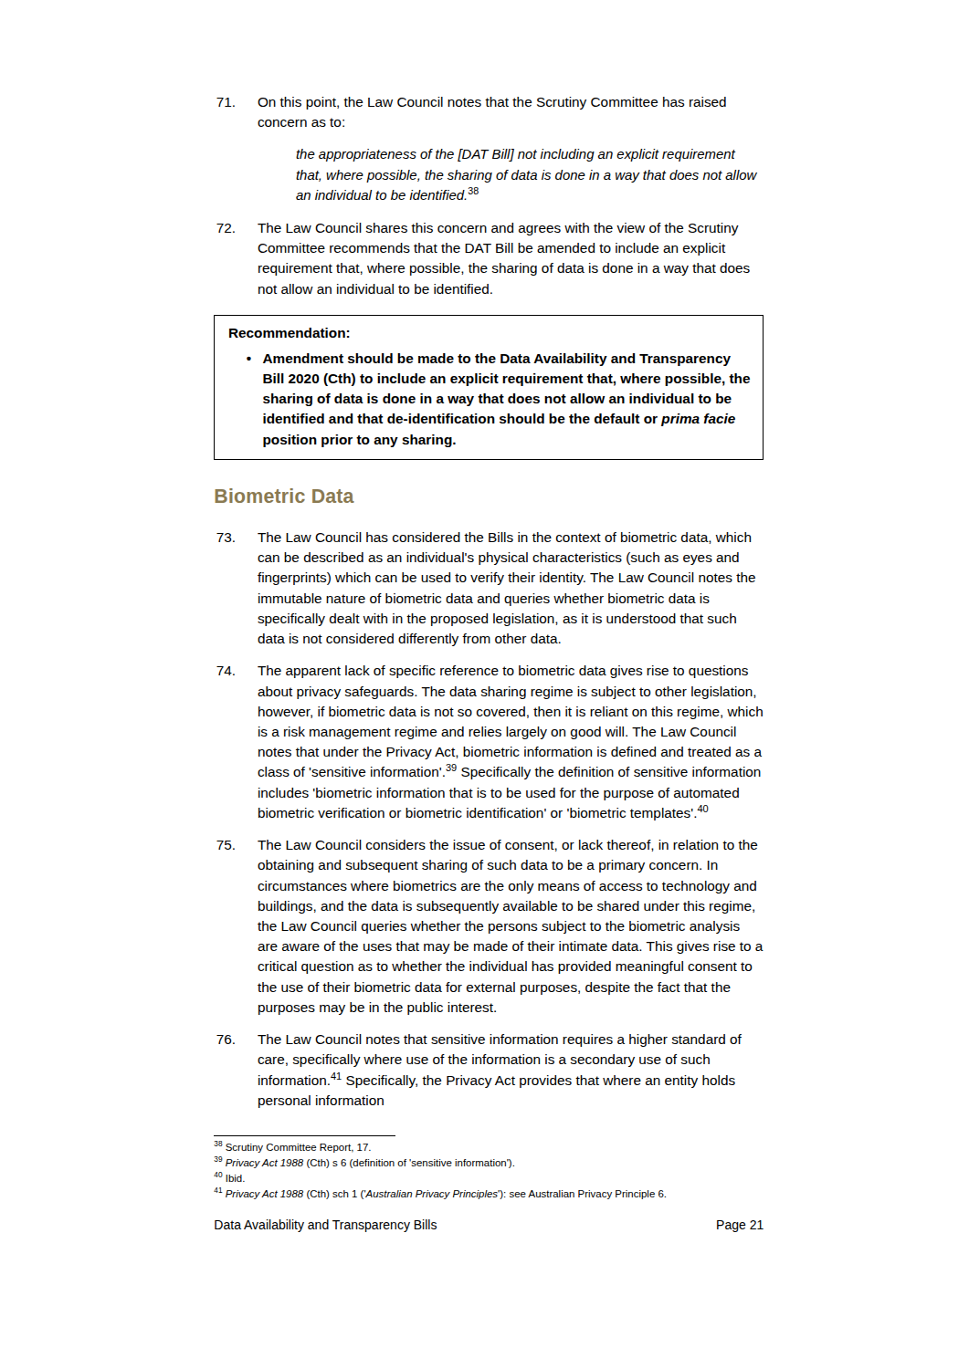71.
On this point, the Law Council notes that the Scrutiny Committee has raised concern as to:
the appropriateness of the [DAT Bill] not including an explicit requirement that, where possible, the sharing of data is done in a way that does not allow an individual to be identified.38
72.
The Law Council shares this concern and agrees with the view of the Scrutiny Committee recommends that the DAT Bill be amended to include an explicit requirement that, where possible, the sharing of data is done in a way that does not allow an individual to be identified.
Recommendation:
Amendment should be made to the Data Availability and Transparency Bill 2020 (Cth) to include an explicit requirement that, where possible, the sharing of data is done in a way that does not allow an individual to be identified and that de-identification should be the default or prima facie position prior to any sharing.
Biometric Data
73.
The Law Council has considered the Bills in the context of biometric data, which can be described as an individual's physical characteristics (such as eyes and fingerprints) which can be used to verify their identity. The Law Council notes the immutable nature of biometric data and queries whether biometric data is specifically dealt with in the proposed legislation, as it is understood that such data is not considered differently from other data.
74.
The apparent lack of specific reference to biometric data gives rise to questions about privacy safeguards. The data sharing regime is subject to other legislation, however, if biometric data is not so covered, then it is reliant on this regime, which is a risk management regime and relies largely on good will. The Law Council notes that under the Privacy Act, biometric information is defined and treated as a class of 'sensitive information'.39 Specifically the definition of sensitive information includes 'biometric information that is to be used for the purpose of automated biometric verification or biometric identification' or 'biometric templates'.40
75.
The Law Council considers the issue of consent, or lack thereof, in relation to the obtaining and subsequent sharing of such data to be a primary concern. In circumstances where biometrics are the only means of access to technology and buildings, and the data is subsequently available to be shared under this regime, the Law Council queries whether the persons subject to the biometric analysis are aware of the uses that may be made of their intimate data. This gives rise to a critical question as to whether the individual has provided meaningful consent to the use of their biometric data for external purposes, despite the fact that the purposes may be in the public interest.
76.
The Law Council notes that sensitive information requires a higher standard of care, specifically where use of the information is a secondary use of such information.41 Specifically, the Privacy Act provides that where an entity holds personal information
38 Scrutiny Committee Report, 17.
39 Privacy Act 1988 (Cth) s 6 (definition of 'sensitive information').
40 Ibid.
41 Privacy Act 1988 (Cth) sch 1 ('Australian Privacy Principles'): see Australian Privacy Principle 6.
Data Availability and Transparency Bills
Page 21